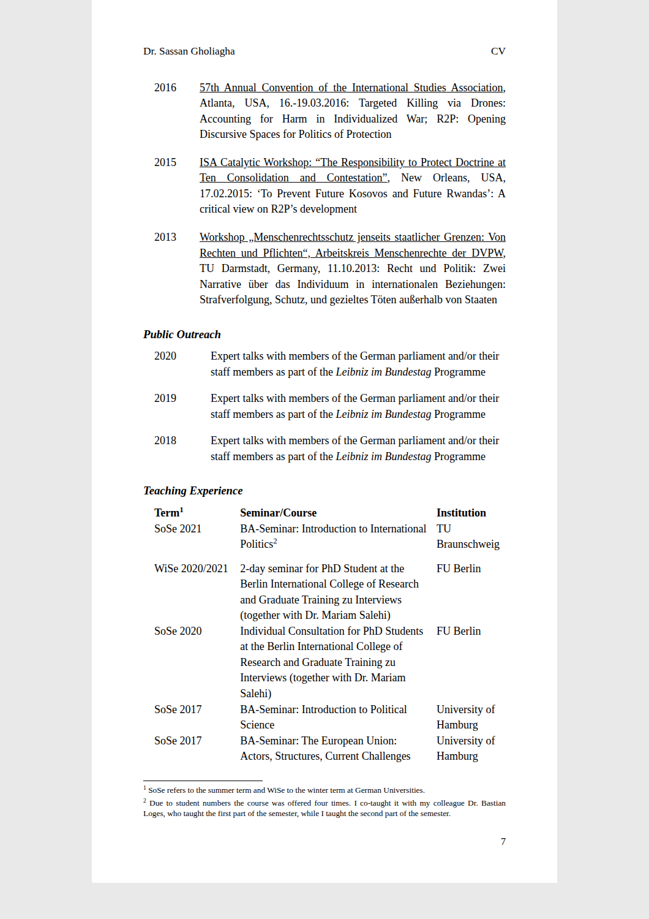Dr. Sassan Gholiagha CV
2016
57th Annual Convention of the International Studies Association, Atlanta, USA, 16.-19.03.2016: Targeted Killing via Drones: Accounting for Harm in Individualized War; R2P: Opening Discursive Spaces for Politics of Protection
2015
ISA Catalytic Workshop: “The Responsibility to Protect Doctrine at Ten Consolidation and Contestation”, New Orleans, USA, 17.02.2015: ‘To Prevent Future Kosovos and Future Rwandas’: A critical view on R2P’s development
2013
Workshop „Menschenrechtsschutz jenseits staatlicher Grenzen: Von Rechten und Pflichten“, Arbeitskreis Menschenrechte der DVPW, TU Darmstadt, Germany, 11.10.2013: Recht und Politik: Zwei Narrative über das Individuum in internationalen Beziehungen: Strafverfolgung, Schutz, und gezieltes Töten außerhalb von Staaten
Public Outreach
2020
Expert talks with members of the German parliament and/or their staff members as part of the Leibniz im Bundestag Programme
2019
Expert talks with members of the German parliament and/or their staff members as part of the Leibniz im Bundestag Programme
2018
Expert talks with members of the German parliament and/or their staff members as part of the Leibniz im Bundestag Programme
Teaching Experience
| Term 1 | Seminar/Course | Institution |
| --- | --- | --- |
| SoSe 2021 | BA-Seminar: Introduction to International Politics 2 | TU Braunschweig |
| WiSe 2020/2021 | 2-day seminar for PhD Student at the Berlin International College of Research and Graduate Training zu Interviews (together with Dr. Mariam Salehi) | FU Berlin |
| SoSe 2020 | Individual Consultation for PhD Students at the Berlin International College of Research and Graduate Training zu Interviews (together with Dr. Mariam Salehi) | FU Berlin |
| SoSe 2017 | BA-Seminar: Introduction to Political Science | University of Hamburg |
| SoSe 2017 | BA-Seminar: The European Union: Actors, Structures, Current Challenges | University of Hamburg |
1 SoSe refers to the summer term and WiSe to the winter term at German Universities.
2 Due to student numbers the course was offered four times. I co-taught it with my colleague Dr. Bastian Loges, who taught the first part of the semester, while I taught the second part of the semester.
7